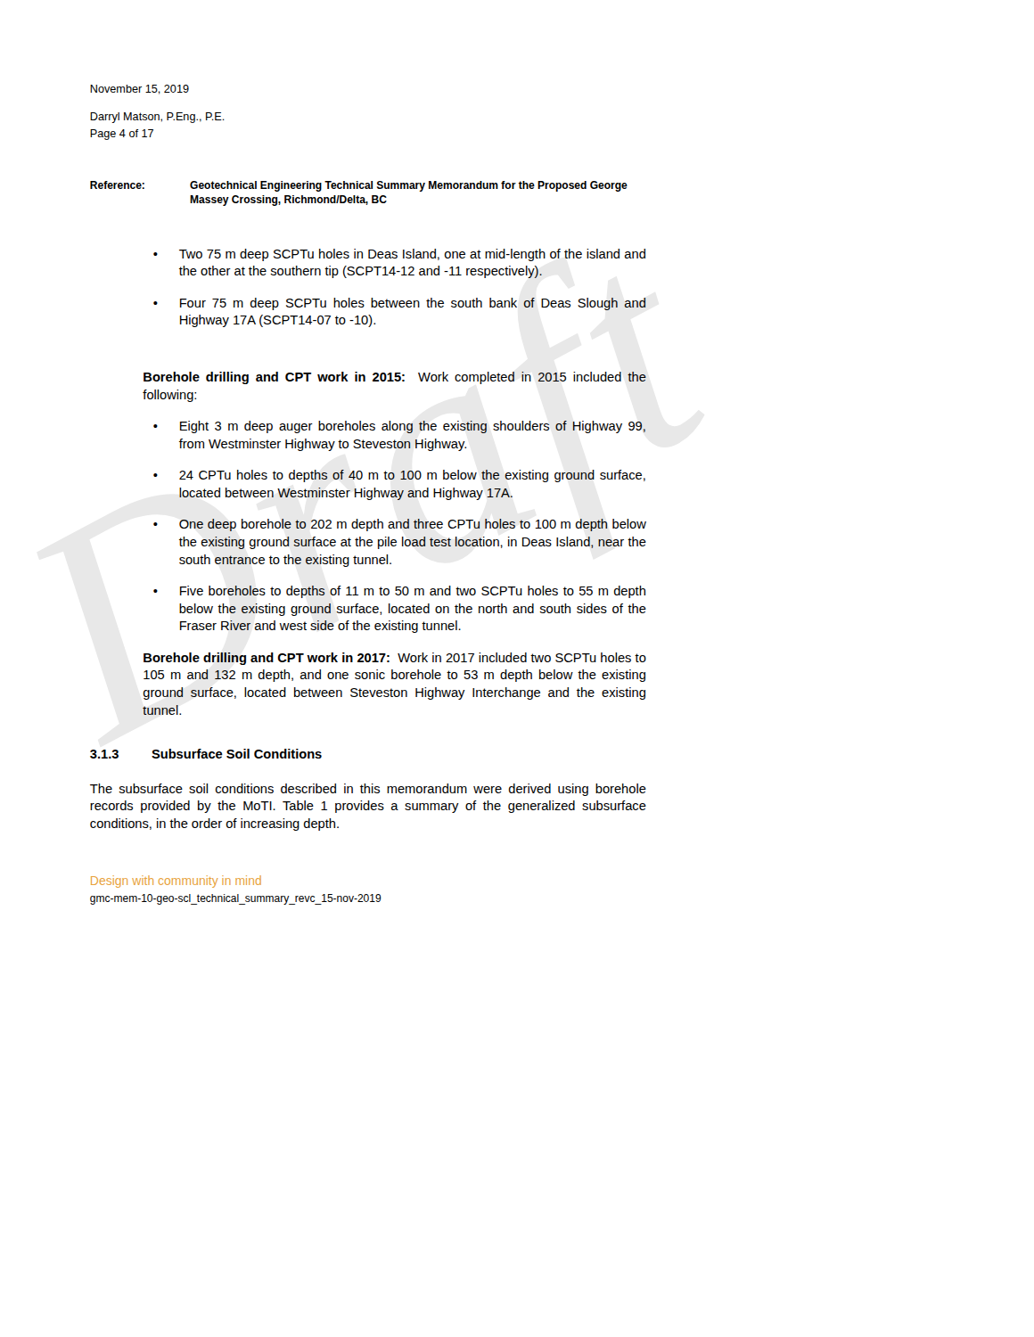Draft
November 15, 2019
Darryl Matson, P.Eng., P.E.
Page 4 of 17
| Reference: | Geotechnical Engineering Technical Summary Memorandum for the Proposed George Massey Crossing, Richmond/Delta, BC |
Two 75 m deep SCPTu holes in Deas Island, one at mid-length of the island and the other at the southern tip (SCPT14-12 and -11 respectively).
Four 75 m deep SCPTu holes between the south bank of Deas Slough and Highway 17A (SCPT14-07 to -10).
Borehole drilling and CPT work in 2015: Work completed in 2015 included the following:
Eight 3 m deep auger boreholes along the existing shoulders of Highway 99, from Westminster Highway to Steveston Highway.
24 CPTu holes to depths of 40 m to 100 m below the existing ground surface, located between Westminster Highway and Highway 17A.
One deep borehole to 202 m depth and three CPTu holes to 100 m depth below the existing ground surface at the pile load test location, in Deas Island, near the south entrance to the existing tunnel.
Five boreholes to depths of 11 m to 50 m and two SCPTu holes to 55 m depth below the existing ground surface, located on the north and south sides of the Fraser River and west side of the existing tunnel.
Borehole drilling and CPT work in 2017: Work in 2017 included two SCPTu holes to 105 m and 132 m depth, and one sonic borehole to 53 m depth below the existing ground surface, located between Steveston Highway Interchange and the existing tunnel.
3.1.3 Subsurface Soil Conditions
The subsurface soil conditions described in this memorandum were derived using borehole records provided by the MoTI. Table 1 provides a summary of the generalized subsurface conditions, in the order of increasing depth.
Design with community in mind
gmc-mem-10-geo-scl_technical_summary_revc_15-nov-2019